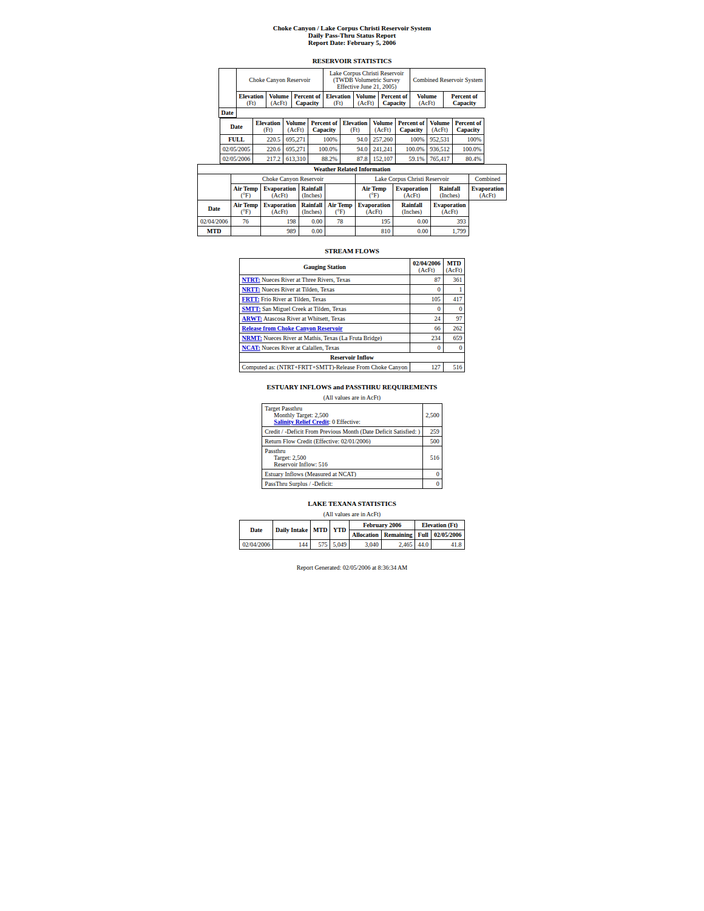Choke Canyon / Lake Corpus Christi Reservoir System
Daily Pass-Thru Status Report
Report Date: February 5, 2006
RESERVOIR STATISTICS
| | Choke Canyon Reservoir | Lake Corpus Christi Reservoir (TWDB Volumetric Survey Effective June 21, 2005) | Combined Reservoir System |
| Elevation (Ft) | Volume (AcFt) | Percent of Capacity | Elevation (Ft) | Volume (AcFt) | Percent of Capacity | Volume (AcFt) | Percent of Capacity |
| Date | |
| Date | Elevation (Ft) | Volume (AcFt) | Percent of Capacity | Elevation (Ft) | Volume (AcFt) | Percent of Capacity | Volume (AcFt) | Percent of Capacity |
| FULL | 220.5 | 695,271 | 100% | 94.0 | 257,260 | 100% | 952,531 | 100% |
| 02/05/2005 | 220.6 | 695,271 | 100.0% | 94.0 | 241,241 | 100.0% | 936,512 | 100.0% |
| 02/05/2006 | 217.2 | 613,310 | 88.2% | 87.8 | 152,107 | 59.1% | 765,417 | 80.4% |
| Weather Related Information |
| | Choke Canyon Reservoir | Lake Corpus Christi Reservoir | Combined |
| Air Temp (°F) | Evaporation (AcFt) | Rainfall (Inches) | | Air Temp (°F) | Evaporation (AcFt) | Rainfall (Inches) | Evaporation (AcFt) |
| Date | Air Temp (°F) | Evaporation (AcFt) | Rainfall (Inches) | Air Temp (°F) | Evaporation (AcFt) | Rainfall (Inches) | Evaporation (AcFt) | |
| 02/04/2006 | 76 | 198 | 0.00 | 78 | 195 | 0.00 | 393 | |
| MTD | | 989 | 0.00 | | 810 | 0.00 | 1,799 | |
STREAM FLOWS
| Gauging Station | 02/04/2006 (AcFt) | MTD (AcFt) |
| NTRT: Nueces River at Three Rivers, Texas | 87 | 361 |
| NRTT: Nueces River at Tilden, Texas | 0 | 1 |
| FRTT: Frio River at Tilden, Texas | 105 | 417 |
| SMTT: San Miguel Creek at Tilden, Texas | 0 | 0 |
| ARWT: Atascosa River at Whitsett, Texas | 24 | 97 |
| Release from Choke Canyon Reservoir | 66 | 262 |
| NRMT: Nueces River at Mathis, Texas (La Fruta Bridge) | 234 | 659 |
| NCAT: Nueces River at Calallen, Texas | 0 | 0 |
| Reservoir Inflow |
| Computed as: (NTRT+FRTT+SMTT)-Release From Choke Canyon | 127 | 516 |
ESTUARY INFLOWS and PASSTHRU REQUIREMENTS
(All values are in AcFt)
| Target Passthru Monthly Target: 2,500 Salinity Relief Credit : 0 Effective: | 2,500 |
| Credit / -Deficit From Previous Month (Date Deficit Satisfied: ) | 259 |
| Return Flow Credit (Effective: 02/01/2006) | 500 |
| Passthru Target: 2,500 Reservoir Inflow: 516 | 516 |
| Estuary Inflows (Measured at NCAT) | 0 |
| PassThru Surplus / -Deficit: | 0 |
LAKE TEXANA STATISTICS
(All values are in AcFt)
| Date | Daily Intake | MTD | YTD | February 2006 | Elevation (Ft) |
| Allocation | Remaining | Full | 02/05/2006 |
| 02/04/2006 | 144 | 575 | 5,049 | 3,040 | 2,465 | 44.0 | 41.8 |
Report Generated: 02/05/2006 at 8:36:34 AM